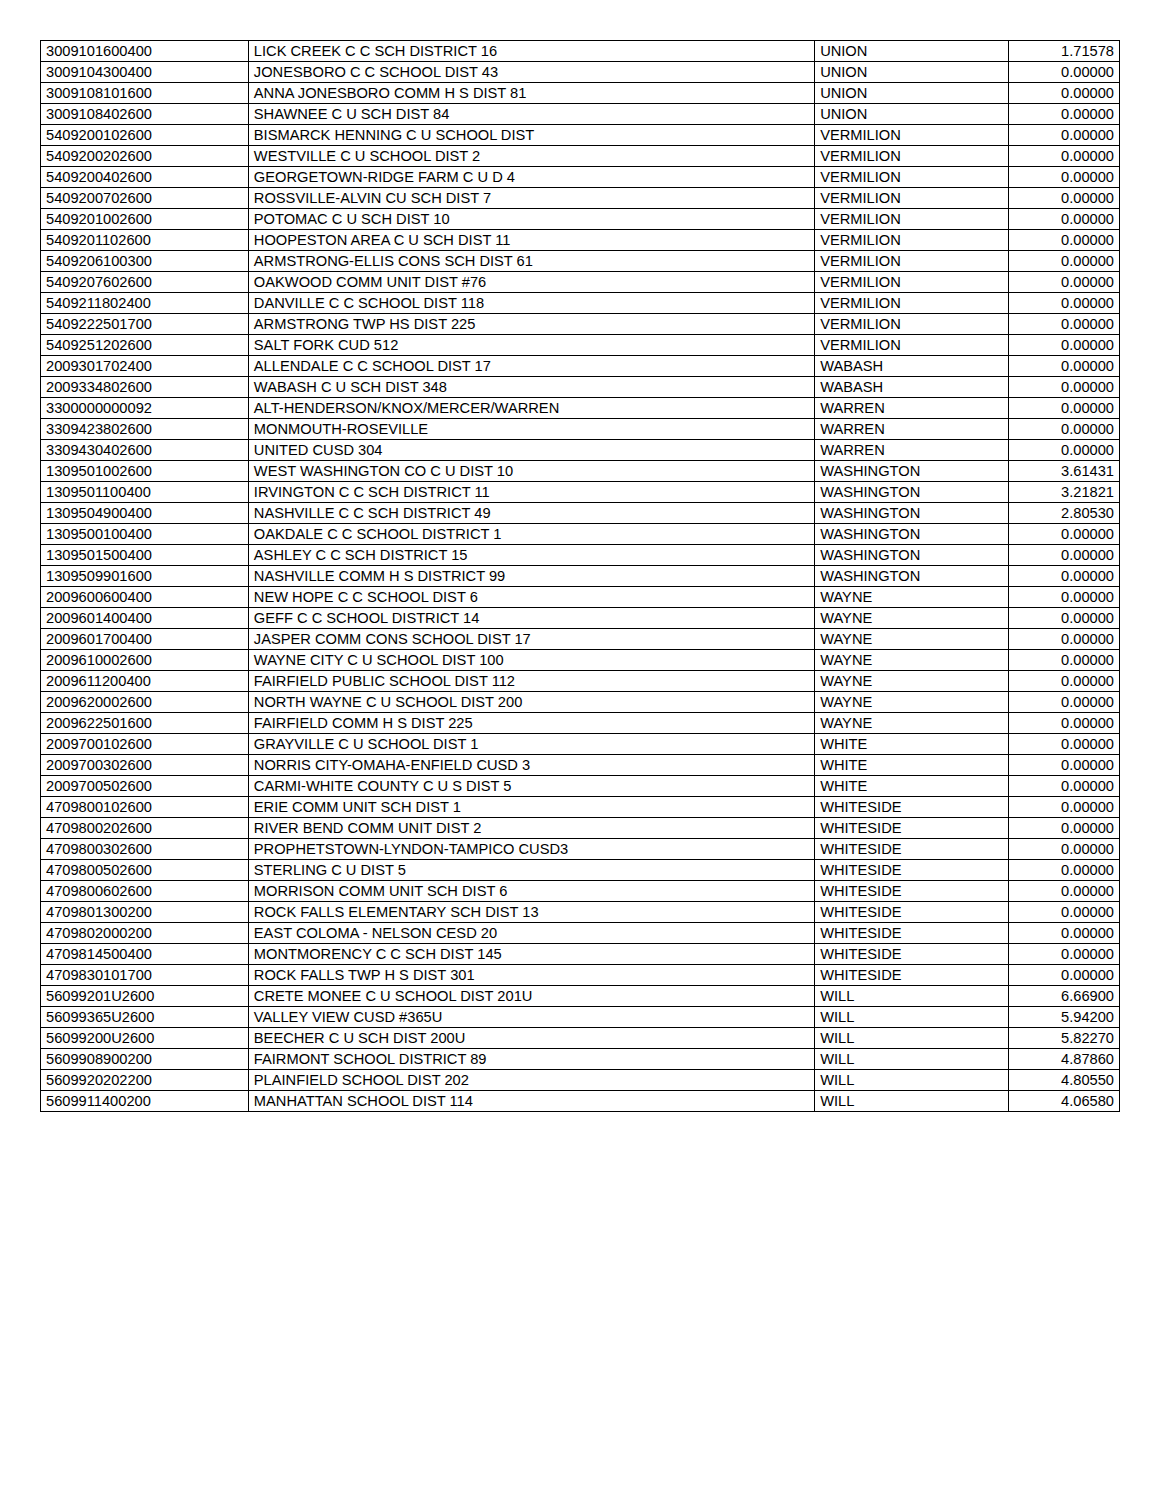| 3009101600400 | LICK CREEK C C SCH DISTRICT 16 | UNION | 1.71578 |
| 3009104300400 | JONESBORO C C SCHOOL DIST 43 | UNION | 0.00000 |
| 3009108101600 | ANNA JONESBORO COMM H S DIST 81 | UNION | 0.00000 |
| 3009108402600 | SHAWNEE C U SCH DIST 84 | UNION | 0.00000 |
| 5409200102600 | BISMARCK HENNING C U SCHOOL DIST | VERMILION | 0.00000 |
| 5409200202600 | WESTVILLE C U SCHOOL DIST 2 | VERMILION | 0.00000 |
| 5409200402600 | GEORGETOWN-RIDGE FARM C U D 4 | VERMILION | 0.00000 |
| 5409200702600 | ROSSVILLE-ALVIN CU SCH DIST 7 | VERMILION | 0.00000 |
| 5409201002600 | POTOMAC C U SCH DIST 10 | VERMILION | 0.00000 |
| 5409201102600 | HOOPESTON AREA C U SCH DIST 11 | VERMILION | 0.00000 |
| 5409206100300 | ARMSTRONG-ELLIS CONS SCH DIST 61 | VERMILION | 0.00000 |
| 5409207602600 | OAKWOOD COMM UNIT DIST #76 | VERMILION | 0.00000 |
| 5409211802400 | DANVILLE C C SCHOOL DIST 118 | VERMILION | 0.00000 |
| 5409222501700 | ARMSTRONG TWP HS DIST 225 | VERMILION | 0.00000 |
| 5409251202600 | SALT FORK CUD 512 | VERMILION | 0.00000 |
| 2009301702400 | ALLENDALE C C SCHOOL DIST 17 | WABASH | 0.00000 |
| 2009334802600 | WABASH C U SCH DIST 348 | WABASH | 0.00000 |
| 3300000000092 | ALT-HENDERSON/KNOX/MERCER/WARREN | WARREN | 0.00000 |
| 3309423802600 | MONMOUTH-ROSEVILLE | WARREN | 0.00000 |
| 3309430402600 | UNITED CUSD 304 | WARREN | 0.00000 |
| 1309501002600 | WEST WASHINGTON CO C U DIST 10 | WASHINGTON | 3.61431 |
| 1309501100400 | IRVINGTON C C SCH DISTRICT 11 | WASHINGTON | 3.21821 |
| 1309504900400 | NASHVILLE C C SCH DISTRICT 49 | WASHINGTON | 2.80530 |
| 1309500100400 | OAKDALE C C SCHOOL DISTRICT 1 | WASHINGTON | 0.00000 |
| 1309501500400 | ASHLEY C C SCH DISTRICT 15 | WASHINGTON | 0.00000 |
| 1309509901600 | NASHVILLE COMM H S DISTRICT 99 | WASHINGTON | 0.00000 |
| 2009600600400 | NEW HOPE C C SCHOOL DIST 6 | WAYNE | 0.00000 |
| 2009601400400 | GEFF C C SCHOOL DISTRICT 14 | WAYNE | 0.00000 |
| 2009601700400 | JASPER COMM CONS SCHOOL DIST 17 | WAYNE | 0.00000 |
| 2009610002600 | WAYNE CITY C U SCHOOL DIST 100 | WAYNE | 0.00000 |
| 2009611200400 | FAIRFIELD PUBLIC SCHOOL DIST 112 | WAYNE | 0.00000 |
| 2009620002600 | NORTH WAYNE C U SCHOOL DIST 200 | WAYNE | 0.00000 |
| 2009622501600 | FAIRFIELD COMM H S DIST 225 | WAYNE | 0.00000 |
| 2009700102600 | GRAYVILLE C U SCHOOL DIST 1 | WHITE | 0.00000 |
| 2009700302600 | NORRIS CITY-OMAHA-ENFIELD CUSD 3 | WHITE | 0.00000 |
| 2009700502600 | CARMI-WHITE COUNTY C U S DIST 5 | WHITE | 0.00000 |
| 4709800102600 | ERIE COMM UNIT SCH DIST 1 | WHITESIDE | 0.00000 |
| 4709800202600 | RIVER BEND COMM UNIT DIST 2 | WHITESIDE | 0.00000 |
| 4709800302600 | PROPHETSTOWN-LYNDON-TAMPICO CUSD3 | WHITESIDE | 0.00000 |
| 4709800502600 | STERLING C U DIST 5 | WHITESIDE | 0.00000 |
| 4709800602600 | MORRISON COMM UNIT SCH DIST 6 | WHITESIDE | 0.00000 |
| 4709801300200 | ROCK FALLS ELEMENTARY SCH DIST 13 | WHITESIDE | 0.00000 |
| 4709802000200 | EAST COLOMA - NELSON CESD 20 | WHITESIDE | 0.00000 |
| 4709814500400 | MONTMORENCY C C SCH DIST 145 | WHITESIDE | 0.00000 |
| 4709830101700 | ROCK FALLS TWP H S DIST 301 | WHITESIDE | 0.00000 |
| 56099201U2600 | CRETE MONEE C U SCHOOL DIST 201U | WILL | 6.66900 |
| 56099365U2600 | VALLEY VIEW CUSD #365U | WILL | 5.94200 |
| 56099200U2600 | BEECHER C U SCH DIST 200U | WILL | 5.82270 |
| 5609908900200 | FAIRMONT SCHOOL DISTRICT 89 | WILL | 4.87860 |
| 5609920202200 | PLAINFIELD SCHOOL DIST 202 | WILL | 4.80550 |
| 5609911400200 | MANHATTAN SCHOOL DIST 114 | WILL | 4.06580 |